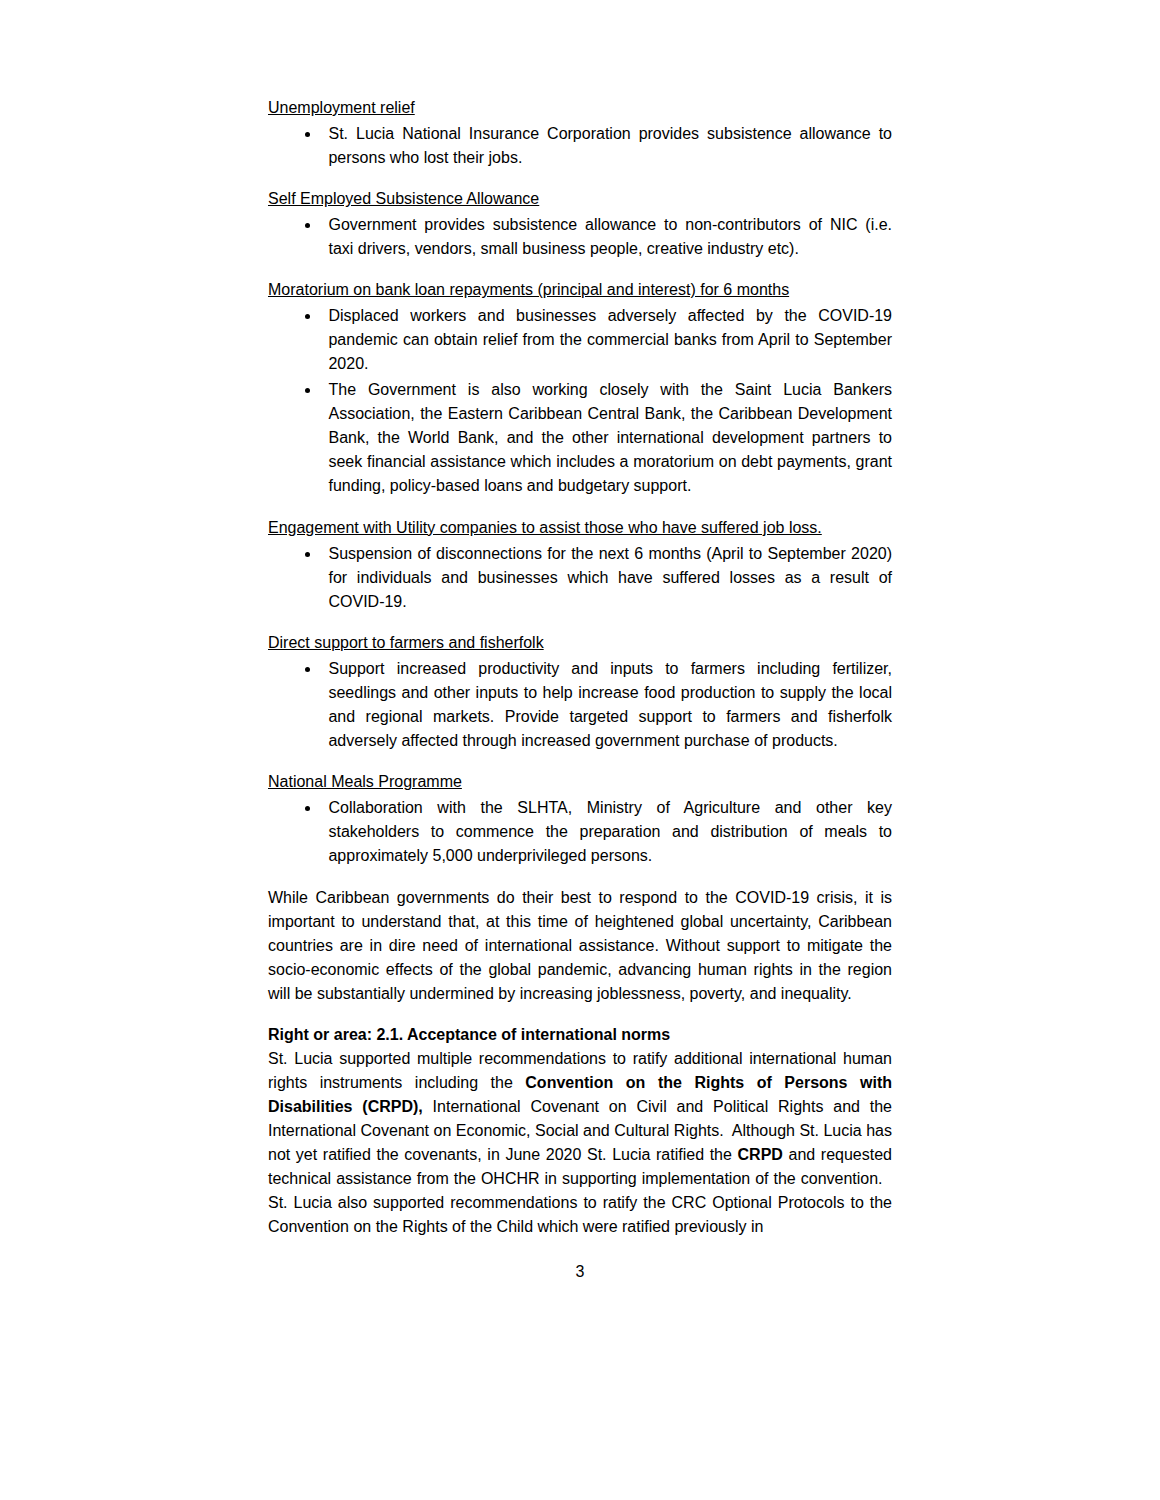Unemployment relief
St. Lucia National Insurance Corporation provides subsistence allowance to persons who lost their jobs.
Self Employed Subsistence Allowance
Government provides subsistence allowance to non-contributors of NIC (i.e. taxi drivers, vendors, small business people, creative industry etc).
Moratorium on bank loan repayments (principal and interest) for 6 months
Displaced workers and businesses adversely affected by the COVID-19 pandemic can obtain relief from the commercial banks from April to September 2020.
The Government is also working closely with the Saint Lucia Bankers Association, the Eastern Caribbean Central Bank, the Caribbean Development Bank, the World Bank, and the other international development partners to seek financial assistance which includes a moratorium on debt payments, grant funding, policy-based loans and budgetary support.
Engagement with Utility companies to assist those who have suffered job loss.
Suspension of disconnections for the next 6 months (April to September 2020) for individuals and businesses which have suffered losses as a result of COVID-19.
Direct support to farmers and fisherfolk
Support increased productivity and inputs to farmers including fertilizer, seedlings and other inputs to help increase food production to supply the local and regional markets. Provide targeted support to farmers and fisherfolk adversely affected through increased government purchase of products.
National Meals Programme
Collaboration with the SLHTA, Ministry of Agriculture and other key stakeholders to commence the preparation and distribution of meals to approximately 5,000 underprivileged persons.
While Caribbean governments do their best to respond to the COVID-19 crisis, it is important to understand that, at this time of heightened global uncertainty, Caribbean countries are in dire need of international assistance. Without support to mitigate the socio-economic effects of the global pandemic, advancing human rights in the region will be substantially undermined by increasing joblessness, poverty, and inequality.
Right or area: 2.1. Acceptance of international norms
St. Lucia supported multiple recommendations to ratify additional international human rights instruments including the Convention on the Rights of Persons with Disabilities (CRPD), International Covenant on Civil and Political Rights and the International Covenant on Economic, Social and Cultural Rights. Although St. Lucia has not yet ratified the covenants, in June 2020 St. Lucia ratified the CRPD and requested technical assistance from the OHCHR in supporting implementation of the convention. St. Lucia also supported recommendations to ratify the CRC Optional Protocols to the Convention on the Rights of the Child which were ratified previously in
3